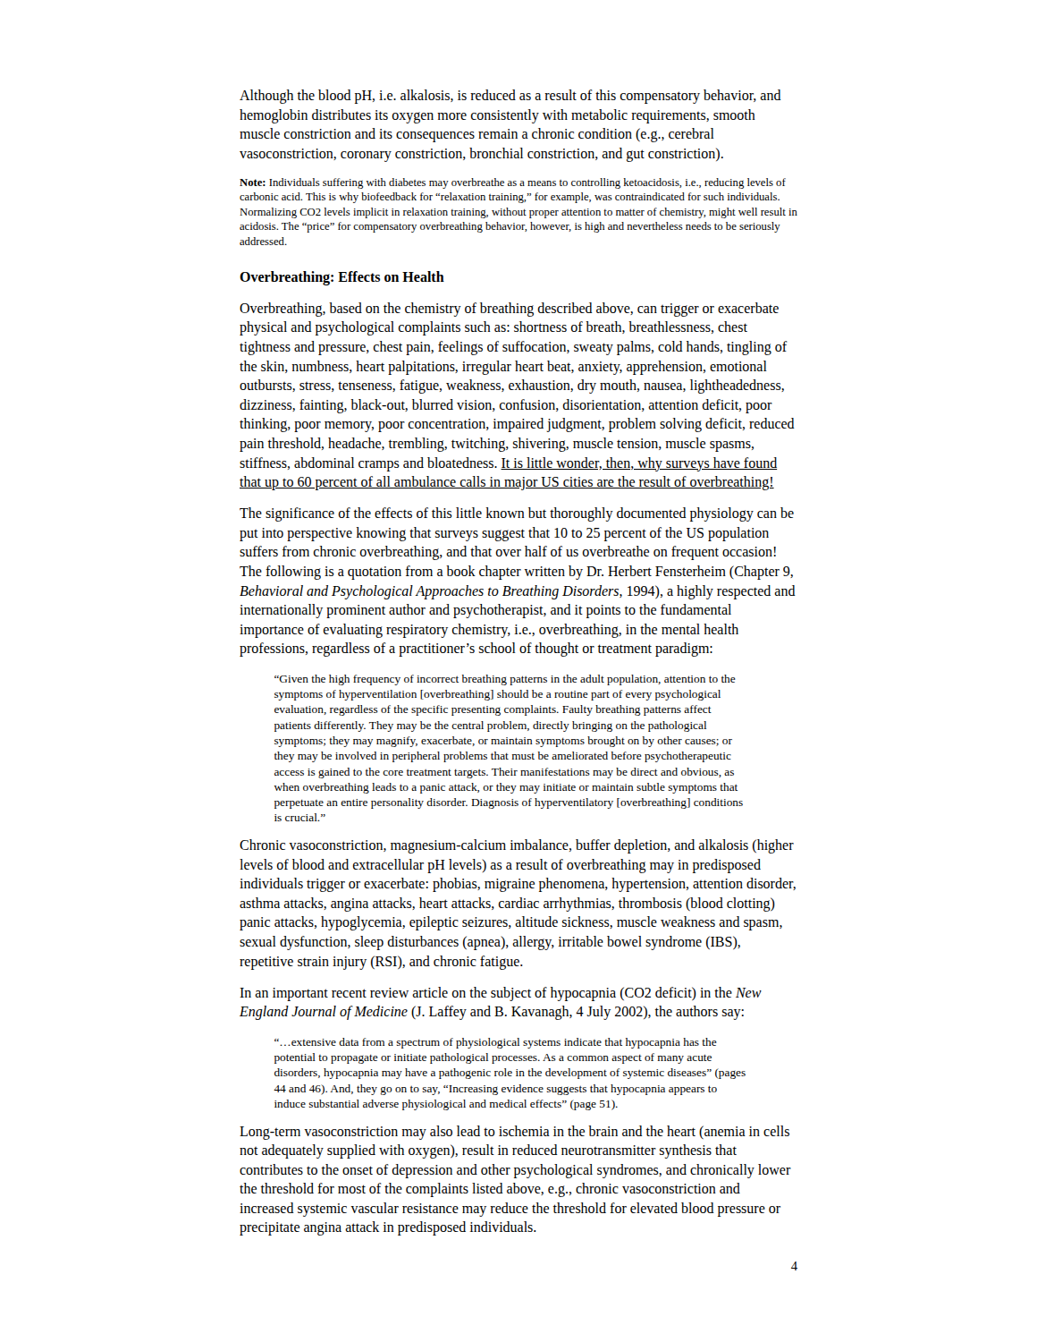Although the blood pH, i.e. alkalosis, is reduced as a result of this compensatory behavior, and hemoglobin distributes its oxygen more consistently with metabolic requirements, smooth muscle constriction and its consequences remain a chronic condition (e.g., cerebral vasoconstriction, coronary constriction, bronchial constriction, and gut constriction).
Note: Individuals suffering with diabetes may overbreathe as a means to controlling ketoacidosis, i.e., reducing levels of carbonic acid. This is why biofeedback for “relaxation training,” for example, was contraindicated for such individuals. Normalizing CO2 levels implicit in relaxation training, without proper attention to matter of chemistry, might well result in acidosis. The “price” for compensatory overbreathing behavior, however, is high and nevertheless needs to be seriously addressed.
Overbreathing: Effects on Health
Overbreathing, based on the chemistry of breathing described above, can trigger or exacerbate physical and psychological complaints such as: shortness of breath, breathlessness, chest tightness and pressure, chest pain, feelings of suffocation, sweaty palms, cold hands, tingling of the skin, numbness, heart palpitations, irregular heart beat, anxiety, apprehension, emotional outbursts, stress, tenseness, fatigue, weakness, exhaustion, dry mouth, nausea, lightheadedness, dizziness, fainting, black-out, blurred vision, confusion, disorientation, attention deficit, poor thinking, poor memory, poor concentration, impaired judgment, problem solving deficit, reduced pain threshold, headache, trembling, twitching, shivering, muscle tension, muscle spasms, stiffness, abdominal cramps and bloatedness. It is little wonder, then, why surveys have found that up to 60 percent of all ambulance calls in major US cities are the result of overbreathing!
The significance of the effects of this little known but thoroughly documented physiology can be put into perspective knowing that surveys suggest that 10 to 25 percent of the US population suffers from chronic overbreathing, and that over half of us overbreathe on frequent occasion! The following is a quotation from a book chapter written by Dr. Herbert Fensterheim (Chapter 9, Behavioral and Psychological Approaches to Breathing Disorders, 1994), a highly respected and internationally prominent author and psychotherapist, and it points to the fundamental importance of evaluating respiratory chemistry, i.e., overbreathing, in the mental health professions, regardless of a practitioner’s school of thought or treatment paradigm:
“Given the high frequency of incorrect breathing patterns in the adult population, attention to the symptoms of hyperventilation [overbreathing] should be a routine part of every psychological evaluation, regardless of the specific presenting complaints. Faulty breathing patterns affect patients differently. They may be the central problem, directly bringing on the pathological symptoms; they may magnify, exacerbate, or maintain symptoms brought on by other causes; or they may be involved in peripheral problems that must be ameliorated before psychotherapeutic access is gained to the core treatment targets. Their manifestations may be direct and obvious, as when overbreathing leads to a panic attack, or they may initiate or maintain subtle symptoms that perpetuate an entire personality disorder. Diagnosis of hyperventilatory [overbreathing] conditions is crucial.”
Chronic vasoconstriction, magnesium-calcium imbalance, buffer depletion, and alkalosis (higher levels of blood and extracellular pH levels) as a result of overbreathing may in predisposed individuals trigger or exacerbate: phobias, migraine phenomena, hypertension, attention disorder, asthma attacks, angina attacks, heart attacks, cardiac arrhythmias, thrombosis (blood clotting) panic attacks, hypoglycemia, epileptic seizures, altitude sickness, muscle weakness and spasm, sexual dysfunction, sleep disturbances (apnea), allergy, irritable bowel syndrome (IBS), repetitive strain injury (RSI), and chronic fatigue.
In an important recent review article on the subject of hypocapnia (CO2 deficit) in the New England Journal of Medicine (J. Laffey and B. Kavanagh, 4 July 2002), the authors say:
“…extensive data from a spectrum of physiological systems indicate that hypocapnia has the potential to propagate or initiate pathological processes. As a common aspect of many acute disorders, hypocapnia may have a pathogenic role in the development of systemic diseases” (pages 44 and 46). And, they go on to say, “Increasing evidence suggests that hypocapnia appears to induce substantial adverse physiological and medical effects” (page 51).
Long-term vasoconstriction may also lead to ischemia in the brain and the heart (anemia in cells not adequately supplied with oxygen), result in reduced neurotransmitter synthesis that contributes to the onset of depression and other psychological syndromes, and chronically lower the threshold for most of the complaints listed above, e.g., chronic vasoconstriction and increased systemic vascular resistance may reduce the threshold for elevated blood pressure or precipitate angina attack in predisposed individuals.
4